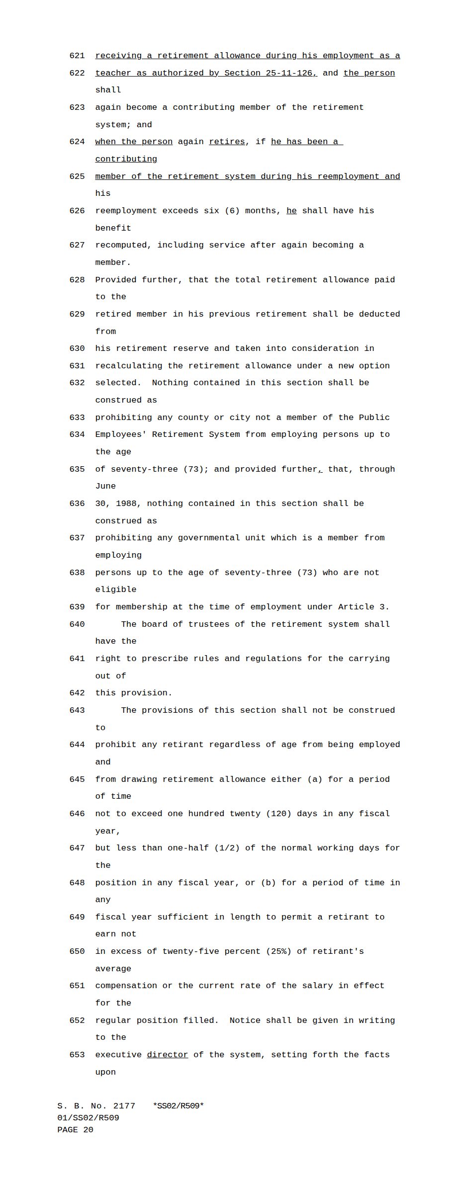621 receiving a retirement allowance during his employment as a
622 teacher as authorized by Section 25-11-126, and the person shall
623 again become a contributing member of the retirement system; and
624 when the person again retires, if he has been a contributing
625 member of the retirement system during his reemployment and his
626 reemployment exceeds six (6) months, he shall have his benefit
627 recomputed, including service after again becoming a member.
628 Provided further, that the total retirement allowance paid to the
629 retired member in his previous retirement shall be deducted from
630 his retirement reserve and taken into consideration in
631 recalculating the retirement allowance under a new option
632 selected. Nothing contained in this section shall be construed as
633 prohibiting any county or city not a member of the Public
634 Employees' Retirement System from employing persons up to the age
635 of seventy-three (73); and provided further, that, through June
63630, 1988, nothing contained in this section shall be construed as
637 prohibiting any governmental unit which is a member from employing
638 persons up to the age of seventy-three (73) who are not eligible
639 for membership at the time of employment under Article 3.
640 The board of trustees of the retirement system shall have the
641 right to prescribe rules and regulations for the carrying out of
642 this provision.
643 The provisions of this section shall not be construed to
644 prohibit any retirant regardless of age from being employed and
645 from drawing retirement allowance either (a) for a period of time
646 not to exceed one hundred twenty (120) days in any fiscal year,
647 but less than one-half (1/2) of the normal working days for the
648 position in any fiscal year, or (b) for a period of time in any
649 fiscal year sufficient in length to permit a retirant to earn not
650 in excess of twenty-five percent (25%) of retirant's average
651 compensation or the current rate of the salary in effect for the
652 regular position filled. Notice shall be given in writing to the
653 executive director of the system, setting forth the facts upon
S. B. No. 2177 *SS02/R509*
01/SS02/R509
PAGE 20